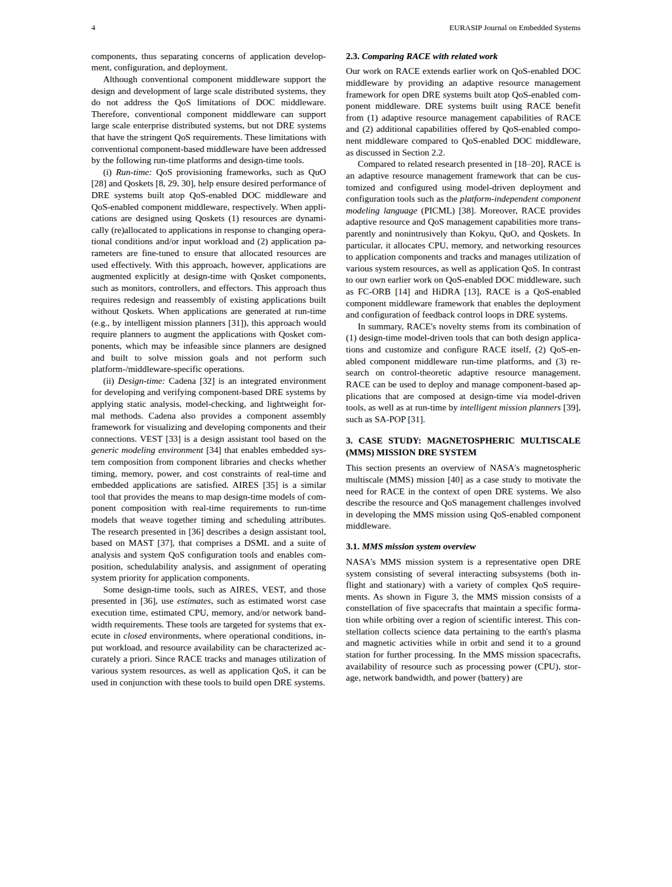4 EURASIP Journal on Embedded Systems
components, thus separating concerns of application development, configuration, and deployment.
Although conventional component middleware support the design and development of large scale distributed systems, they do not address the QoS limitations of DOC middleware. Therefore, conventional component middleware can support large scale enterprise distributed systems, but not DRE systems that have the stringent QoS requirements. These limitations with conventional component-based middleware have been addressed by the following run-time platforms and design-time tools.
(i) Run-time: QoS provisioning frameworks, such as QuO [28] and Qoskets [8, 29, 30], help ensure desired performance of DRE systems built atop QoS-enabled DOC middleware and QoS-enabled component middleware, respectively. When applications are designed using Qoskets (1) resources are dynamically (re)allocated to applications in response to changing operational conditions and/or input workload and (2) application parameters are fine-tuned to ensure that allocated resources are used effectively. With this approach, however, applications are augmented explicitly at design-time with Qosket components, such as monitors, controllers, and effectors. This approach thus requires redesign and reassembly of existing applications built without Qoskets. When applications are generated at run-time (e.g., by intelligent mission planners [31]), this approach would require planners to augment the applications with Qosket components, which may be infeasible since planners are designed and built to solve mission goals and not perform such platform-/middleware-specific operations.
(ii) Design-time: Cadena [32] is an integrated environment for developing and verifying component-based DRE systems by applying static analysis, model-checking, and lightweight formal methods. Cadena also provides a component assembly framework for visualizing and developing components and their connections. VEST [33] is a design assistant tool based on the generic modeling environment [34] that enables embedded system composition from component libraries and checks whether timing, memory, power, and cost constraints of real-time and embedded applications are satisfied. AIRES [35] is a similar tool that provides the means to map design-time models of component composition with real-time requirements to run-time models that weave together timing and scheduling attributes. The research presented in [36] describes a design assistant tool, based on MAST [37], that comprises a DSML and a suite of analysis and system QoS configuration tools and enables composition, schedulability analysis, and assignment of operating system priority for application components.
Some design-time tools, such as AIRES, VEST, and those presented in [36], use estimates, such as estimated worst case execution time, estimated CPU, memory, and/or network bandwidth requirements. These tools are targeted for systems that execute in closed environments, where operational conditions, input workload, and resource availability can be characterized accurately a priori. Since RACE tracks and manages utilization of various system resources, as well as application QoS, it can be used in conjunction with these tools to build open DRE systems.
2.3. Comparing RACE with related work
Our work on RACE extends earlier work on QoS-enabled DOC middleware by providing an adaptive resource management framework for open DRE systems built atop QoS-enabled component middleware. DRE systems built using RACE benefit from (1) adaptive resource management capabilities of RACE and (2) additional capabilities offered by QoS-enabled component middleware compared to QoS-enabled DOC middleware, as discussed in Section 2.2.
Compared to related research presented in [18–20], RACE is an adaptive resource management framework that can be customized and configured using model-driven deployment and configuration tools such as the platform-independent component modeling language (PICML) [38]. Moreover, RACE provides adaptive resource and QoS management capabilities more transparently and nonintrusively than Kokyu, QuO, and Qoskets. In particular, it allocates CPU, memory, and networking resources to application components and tracks and manages utilization of various system resources, as well as application QoS. In contrast to our own earlier work on QoS-enabled DOC middleware, such as FC-ORB [14] and HiDRA [13], RACE is a QoS-enabled component middleware framework that enables the deployment and configuration of feedback control loops in DRE systems.
In summary, RACE's novelty stems from its combination of (1) design-time model-driven tools that can both design applications and customize and configure RACE itself, (2) QoS-enabled component middleware run-time platforms, and (3) research on control-theoretic adaptive resource management. RACE can be used to deploy and manage component-based applications that are composed at design-time via model-driven tools, as well as at run-time by intelligent mission planners [39], such as SA-POP [31].
3. CASE STUDY: MAGNETOSPHERIC MULTISCALE (MMS) MISSION DRE SYSTEM
This section presents an overview of NASA's magnetospheric multiscale (MMS) mission [40] as a case study to motivate the need for RACE in the context of open DRE systems. We also describe the resource and QoS management challenges involved in developing the MMS mission using QoS-enabled component middleware.
3.1. MMS mission system overview
NASA's MMS mission system is a representative open DRE system consisting of several interacting subsystems (both in-flight and stationary) with a variety of complex QoS requirements. As shown in Figure 3, the MMS mission consists of a constellation of five spacecrafts that maintain a specific formation while orbiting over a region of scientific interest. This constellation collects science data pertaining to the earth's plasma and magnetic activities while in orbit and send it to a ground station for further processing. In the MMS mission spacecrafts, availability of resource such as processing power (CPU), storage, network bandwidth, and power (battery) are